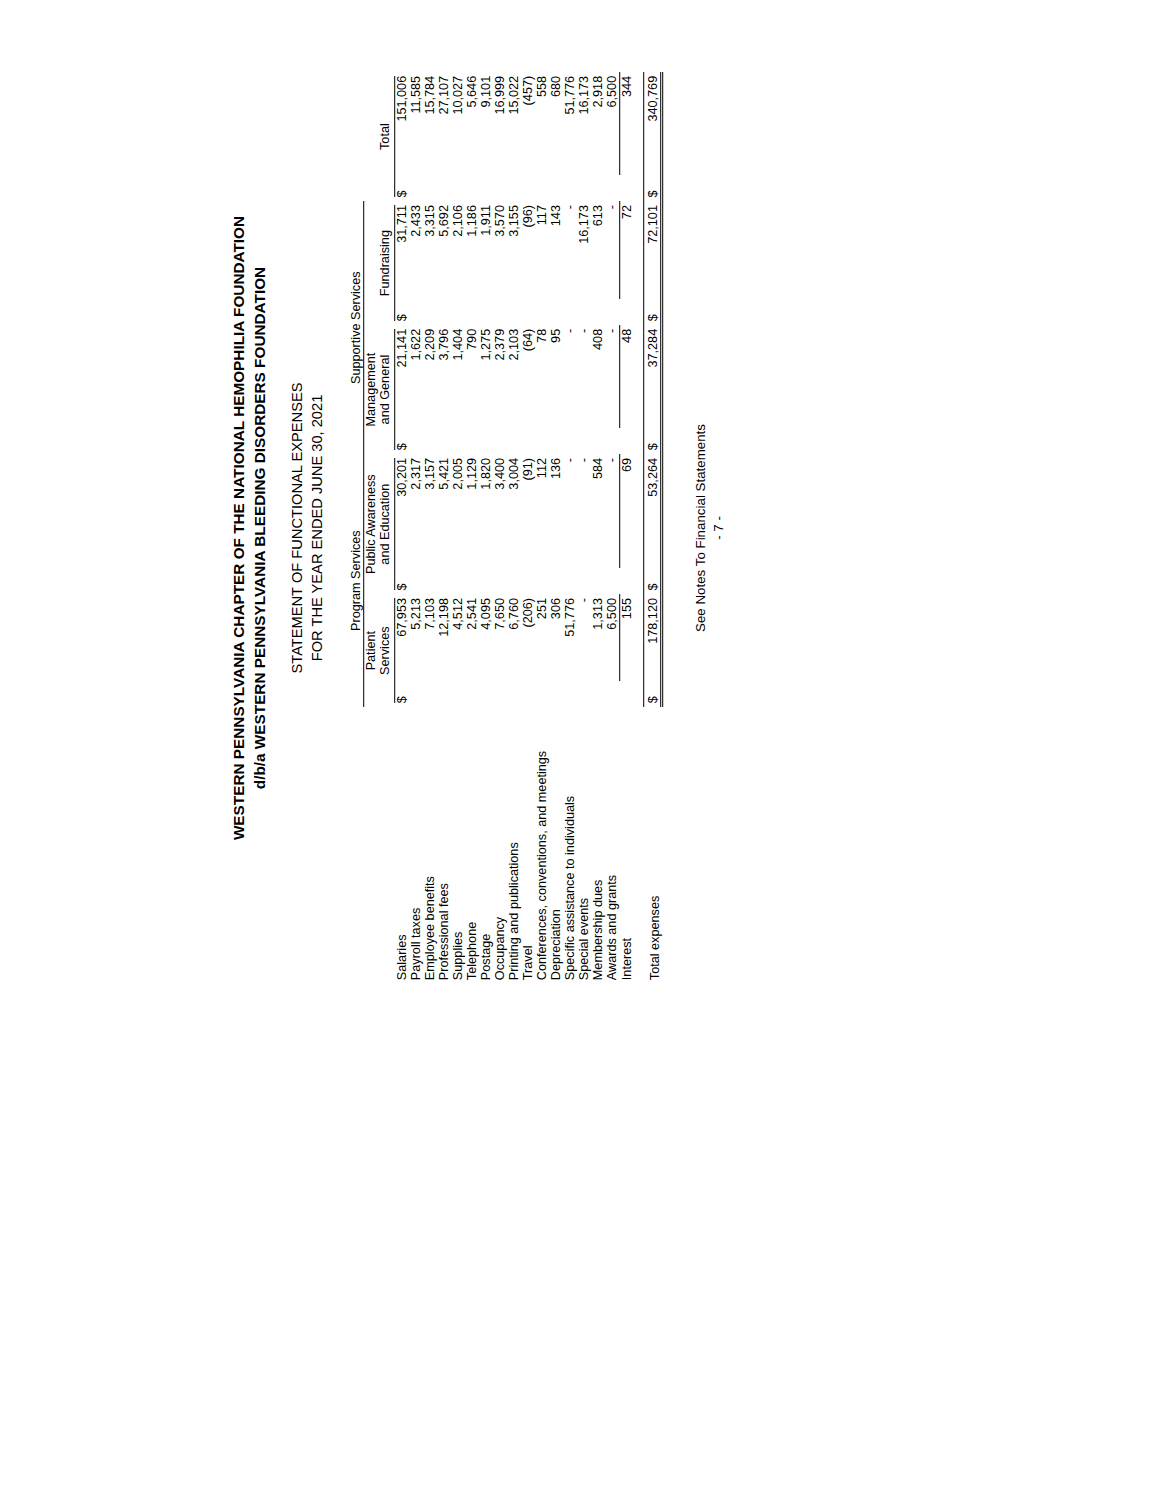WESTERN PENNSYLVANIA CHAPTER OF THE NATIONAL HEMOPHILIA FOUNDATION
d/b/a WESTERN PENNSYLVANIA BLEEDING DISORDERS FOUNDATION
STATEMENT OF FUNCTIONAL EXPENSES
FOR THE YEAR ENDED JUNE 30, 2021
| | Program Services | Supportive Services | |
| --- | --- | --- | --- |
| | Patient Services | Public Awareness and Education | Management and General | Fundraising | Total |
| Salaries | $ | 67,953 | $ | 30,201 | $ | 21,141 | $ | 31,711 | $ | 151,006 |
| Payroll taxes | | 5,213 | | 2,317 | | 1,622 | | 2,433 | | 11,585 |
| Employee benefits | | 7,103 | | 3,157 | | 2,209 | | 3,315 | | 15,784 |
| Professional fees | | 12,198 | | 5,421 | | 3,796 | | 5,692 | | 27,107 |
| Supplies | | 4,512 | | 2,005 | | 1,404 | | 2,106 | | 10,027 |
| Telephone | | 2,541 | | 1,129 | | 790 | | 1,186 | | 5,646 |
| Postage | | 4,095 | | 1,820 | | 1,275 | | 1,911 | | 9,101 |
| Occupancy | | 7,650 | | 3,400 | | 2,379 | | 3,570 | | 16,999 |
| Printing and publications | | 6,760 | | 3,004 | | 2,103 | | 3,155 | | 15,022 |
| Travel | | (206) | | (91) | | (64) | | (96) | | (457) |
| Conferences, conventions, and meetings | | 251 | | 112 | | 78 | | 117 | | 558 |
| Depreciation | | 306 | | 136 | | 95 | | 143 | | 680 |
| Specific assistance to individuals | | 51,776 | | - | | - | | - | | 51,776 |
| Special events | | - | | - | | - | | 16,173 | | 16,173 |
| Membership dues | | 1,313 | | 584 | | 408 | | 613 | | 2,918 |
| Awards and grants | | 6,500 | | - | | - | | - | | 6,500 |
| Interest | | 155 | | 69 | | 48 | | 72 | | 344 |
| Total expenses | $ | 178,120 | $ | 53,264 | $ | 37,284 | $ | 72,101 | $ | 340,769 |
See Notes To Financial Statements
- 7 -